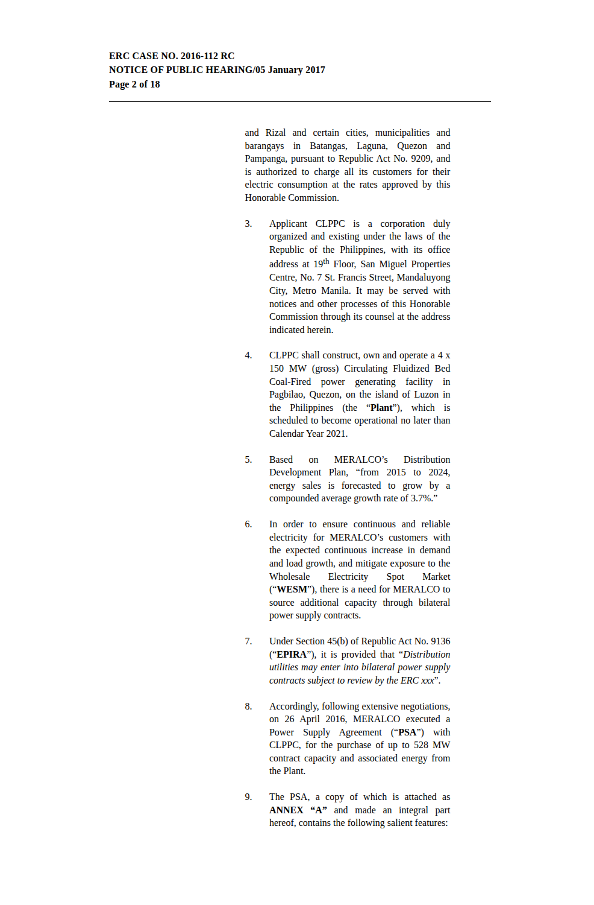ERC CASE NO. 2016-112 RC
NOTICE OF PUBLIC HEARING/05 January 2017
Page 2 of 18
and Rizal and certain cities, municipalities and barangays in Batangas, Laguna, Quezon and Pampanga, pursuant to Republic Act No. 9209, and is authorized to charge all its customers for their electric consumption at the rates approved by this Honorable Commission.
3. Applicant CLPPC is a corporation duly organized and existing under the laws of the Republic of the Philippines, with its office address at 19th Floor, San Miguel Properties Centre, No. 7 St. Francis Street, Mandaluyong City, Metro Manila. It may be served with notices and other processes of this Honorable Commission through its counsel at the address indicated herein.
4. CLPPC shall construct, own and operate a 4 x 150 MW (gross) Circulating Fluidized Bed Coal-Fired power generating facility in Pagbilao, Quezon, on the island of Luzon in the Philippines (the “Plant”), which is scheduled to become operational no later than Calendar Year 2021.
5. Based on MERALCO’s Distribution Development Plan, “from 2015 to 2024, energy sales is forecasted to grow by a compounded average growth rate of 3.7%.”
6. In order to ensure continuous and reliable electricity for MERALCO’s customers with the expected continuous increase in demand and load growth, and mitigate exposure to the Wholesale Electricity Spot Market (“WESM”), there is a need for MERALCO to source additional capacity through bilateral power supply contracts.
7. Under Section 45(b) of Republic Act No. 9136 (“EPIRA”), it is provided that “Distribution utilities may enter into bilateral power supply contracts subject to review by the ERC xxx”.
8. Accordingly, following extensive negotiations, on 26 April 2016, MERALCO executed a Power Supply Agreement (“PSA”) with CLPPC, for the purchase of up to 528 MW contract capacity and associated energy from the Plant.
9. The PSA, a copy of which is attached as ANNEX “A” and made an integral part hereof, contains the following salient features: